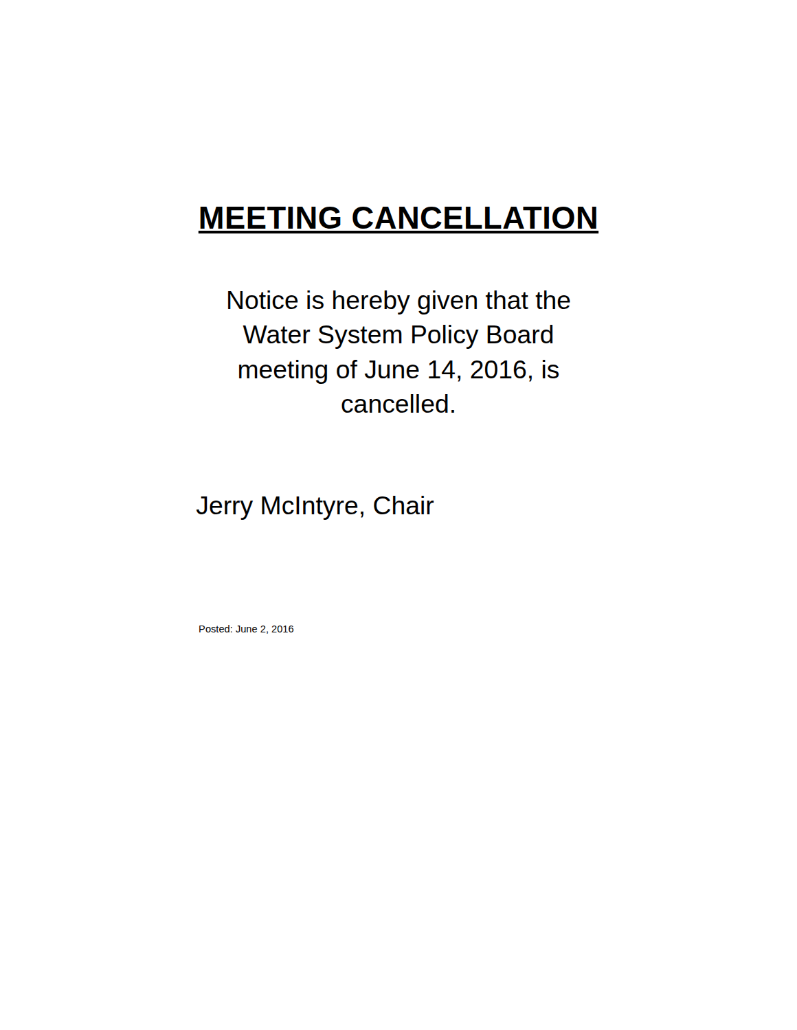MEETING CANCELLATION
Notice is hereby given that the Water System Policy Board meeting of June 14, 2016, is cancelled.
Jerry McIntyre, Chair
Posted: June 2, 2016